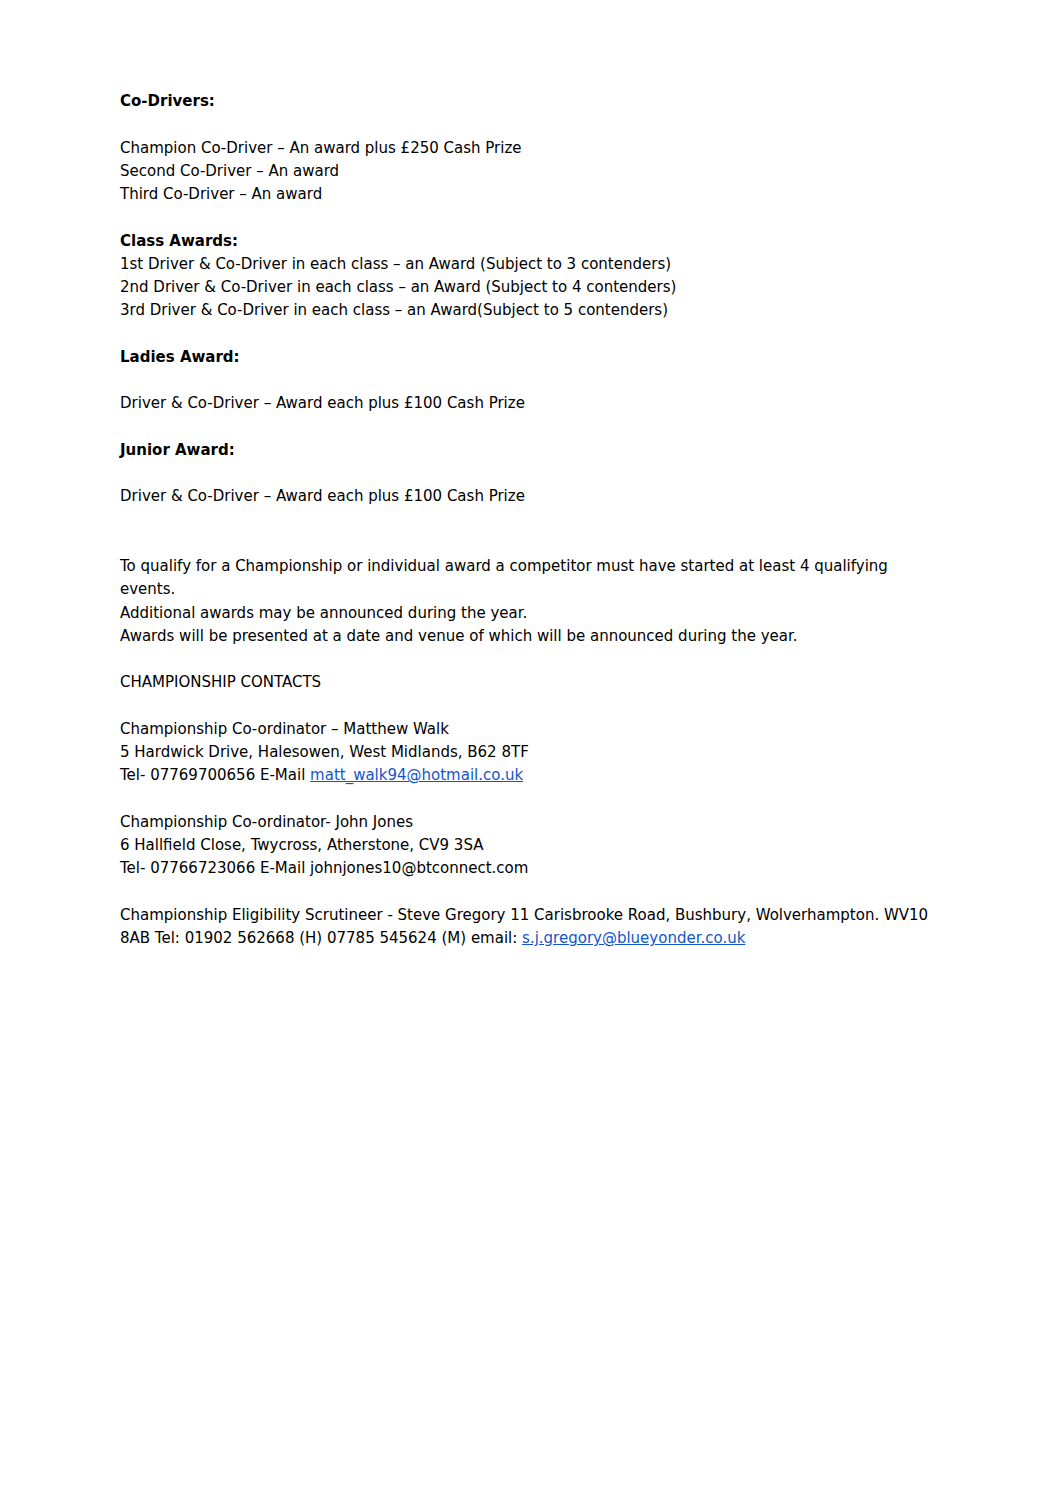Co-Drivers:
Champion Co-Driver – An award plus £250 Cash Prize
Second Co-Driver – An award
Third Co-Driver – An award
Class Awards:
1st Driver & Co-Driver in each class – an Award (Subject to 3 contenders)
2nd Driver & Co-Driver in each class – an Award (Subject to 4 contenders)
3rd Driver & Co-Driver in each class – an Award(Subject to 5 contenders)
Ladies Award:
Driver & Co-Driver – Award each plus £100 Cash Prize
Junior Award:
Driver & Co-Driver – Award each plus £100 Cash Prize
To qualify for a Championship or individual award a competitor must have started at least 4 qualifying events.
Additional awards may be announced during the year.
Awards will be presented at a date and venue of which will be announced during the year.
CHAMPIONSHIP CONTACTS
Championship Co-ordinator – Matthew Walk
5 Hardwick Drive, Halesowen, West Midlands, B62 8TF
Tel- 07769700656 E-Mail matt_walk94@hotmail.co.uk
Championship Co-ordinator- John Jones
6 Hallfield Close, Twycross, Atherstone, CV9 3SA
Tel- 07766723066 E-Mail johnjones10@btconnect.com
Championship Eligibility Scrutineer - Steve Gregory 11 Carisbrooke Road, Bushbury, Wolverhampton. WV10 8AB Tel: 01902 562668 (H) 07785 545624 (M) email: s.j.gregory@blueyonder.co.uk